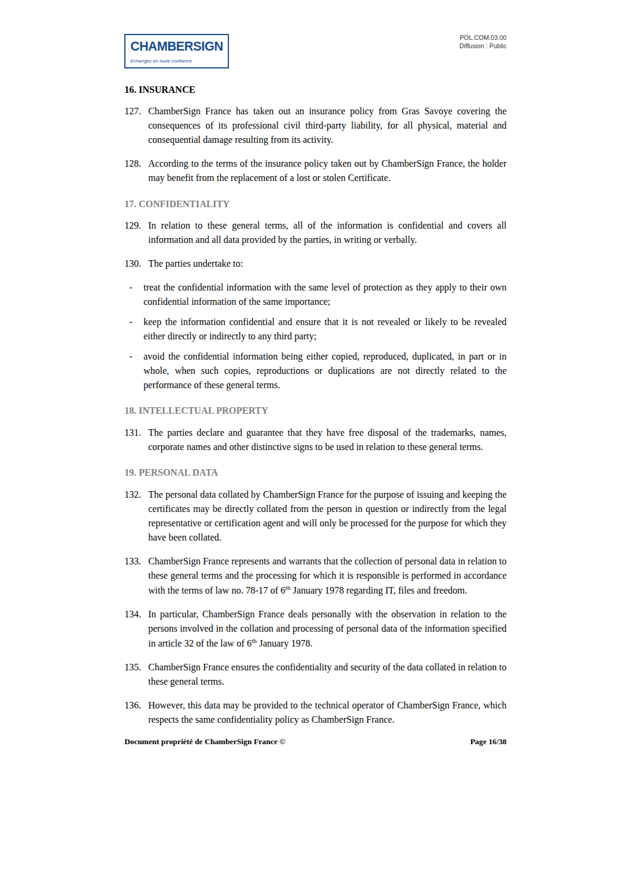CHAMBER SIGN
Echangez en toute confiance
POL.COM.03.00
Diffusion : Public
16. INSURANCE
127. ChamberSign France has taken out an insurance policy from Gras Savoye covering the consequences of its professional civil third-party liability, for all physical, material and consequential damage resulting from its activity.
128. According to the terms of the insurance policy taken out by ChamberSign France, the holder may benefit from the replacement of a lost or stolen Certificate.
17. CONFIDENTIALITY
129. In relation to these general terms, all of the information is confidential and covers all information and all data provided by the parties, in writing or verbally.
130. The parties undertake to:
treat the confidential information with the same level of protection as they apply to their own confidential information of the same importance;
keep the information confidential and ensure that it is not revealed or likely to be revealed either directly or indirectly to any third party;
avoid the confidential information being either copied, reproduced, duplicated, in part or in whole, when such copies, reproductions or duplications are not directly related to the performance of these general terms.
18. INTELLECTUAL PROPERTY
131. The parties declare and guarantee that they have free disposal of the trademarks, names, corporate names and other distinctive signs to be used in relation to these general terms.
19. PERSONAL DATA
132. The personal data collated by ChamberSign France for the purpose of issuing and keeping the certificates may be directly collated from the person in question or indirectly from the legal representative or certification agent and will only be processed for the purpose for which they have been collated.
133. ChamberSign France represents and warrants that the collection of personal data in relation to these general terms and the processing for which it is responsible is performed in accordance with the terms of law no. 78-17 of 6th January 1978 regarding IT, files and freedom.
134. In particular, ChamberSign France deals personally with the observation in relation to the persons involved in the collation and processing of personal data of the information specified in article 32 of the law of 6th January 1978.
135. ChamberSign France ensures the confidentiality and security of the data collated in relation to these general terms.
136. However, this data may be provided to the technical operator of ChamberSign France, which respects the same confidentiality policy as ChamberSign France.
Document propriété de ChamberSign France © Page 16/38